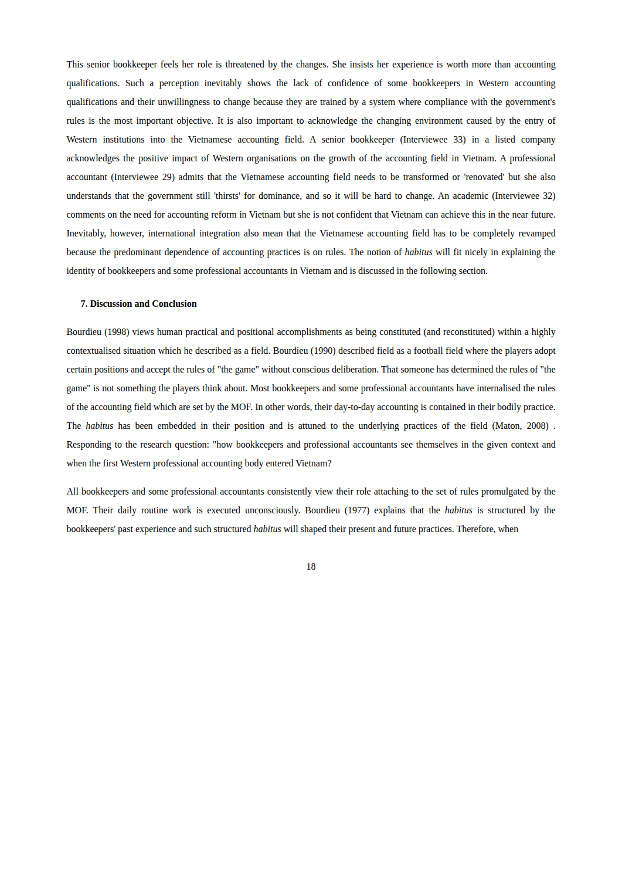This senior bookkeeper feels her role is threatened by the changes. She insists her experience is worth more than accounting qualifications. Such a perception inevitably shows the lack of confidence of some bookkeepers in Western accounting qualifications and their unwillingness to change because they are trained by a system where compliance with the government's rules is the most important objective. It is also important to acknowledge the changing environment caused by the entry of Western institutions into the Vietnamese accounting field. A senior bookkeeper (Interviewee 33) in a listed company acknowledges the positive impact of Western organisations on the growth of the accounting field in Vietnam. A professional accountant (Interviewee 29) admits that the Vietnamese accounting field needs to be transformed or 'renovated' but she also understands that the government still 'thirsts' for dominance, and so it will be hard to change. An academic (Interviewee 32) comments on the need for accounting reform in Vietnam but she is not confident that Vietnam can achieve this in the near future. Inevitably, however, international integration also mean that the Vietnamese accounting field has to be completely revamped because the predominant dependence of accounting practices is on rules. The notion of habitus will fit nicely in explaining the identity of bookkeepers and some professional accountants in Vietnam and is discussed in the following section.
7. Discussion and Conclusion
Bourdieu (1998) views human practical and positional accomplishments as being constituted (and reconstituted) within a highly contextualised situation which he described as a field. Bourdieu (1990) described field as a football field where the players adopt certain positions and accept the rules of "the game" without conscious deliberation. That someone has determined the rules of "the game" is not something the players think about. Most bookkeepers and some professional accountants have internalised the rules of the accounting field which are set by the MOF. In other words, their day-to-day accounting is contained in their bodily practice. The habitus has been embedded in their position and is attuned to the underlying practices of the field (Maton, 2008) . Responding to the research question: "how bookkeepers and professional accountants see themselves in the given context and when the first Western professional accounting body entered Vietnam?
All bookkeepers and some professional accountants consistently view their role attaching to the set of rules promulgated by the MOF. Their daily routine work is executed unconsciously. Bourdieu (1977) explains that the habitus is structured by the bookkeepers' past experience and such structured habitus will shaped their present and future practices. Therefore, when
18